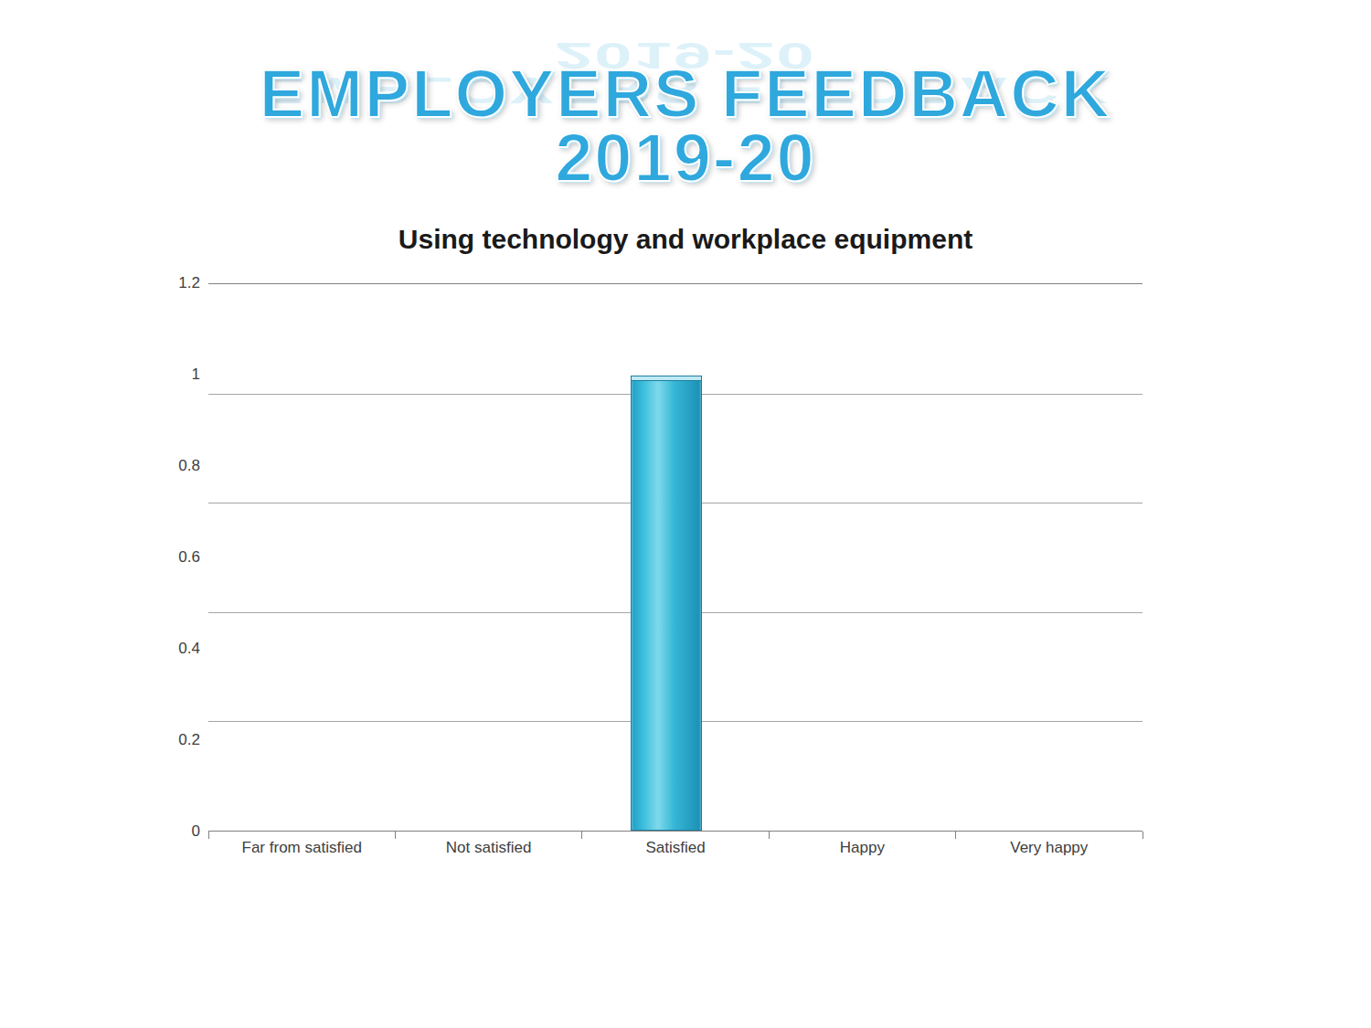Employers Feedback 2019-20
Employers Feedback 2019-20
Using technology and workplace equipment
1.2
1
0.8
0.6
0.4
0.2
0
Far from satisfied Not satisfied Satisfied Happy Very happy